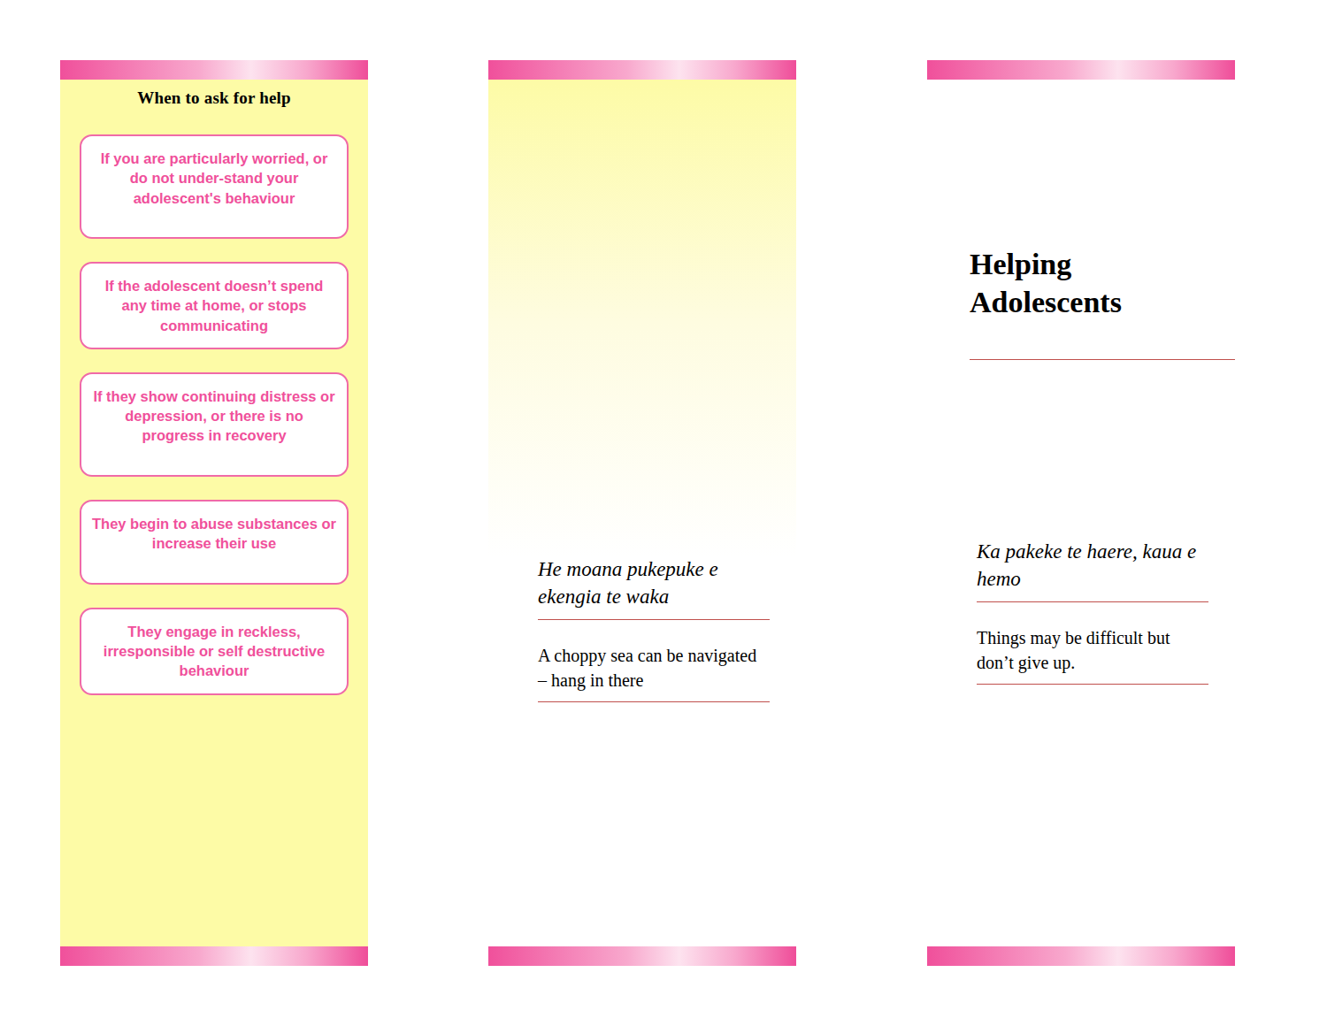When to ask for help
If you are particularly worried, or do not under-stand your adolescent's behaviour
If the adolescent doesn’t spend any time at home, or stops communicating
If they show continuing distress or depression, or there is no progress in recovery
They begin to abuse substances or increase their use
They engage in reckless, irresponsible or self destructive behaviour
He moana pukepuke e ekengia te waka
A choppy sea can be navigated – hang in there
Helping Adolescents
Ka pakeke te haere, kaua e hemo
Things may be difficult but don’t give up.